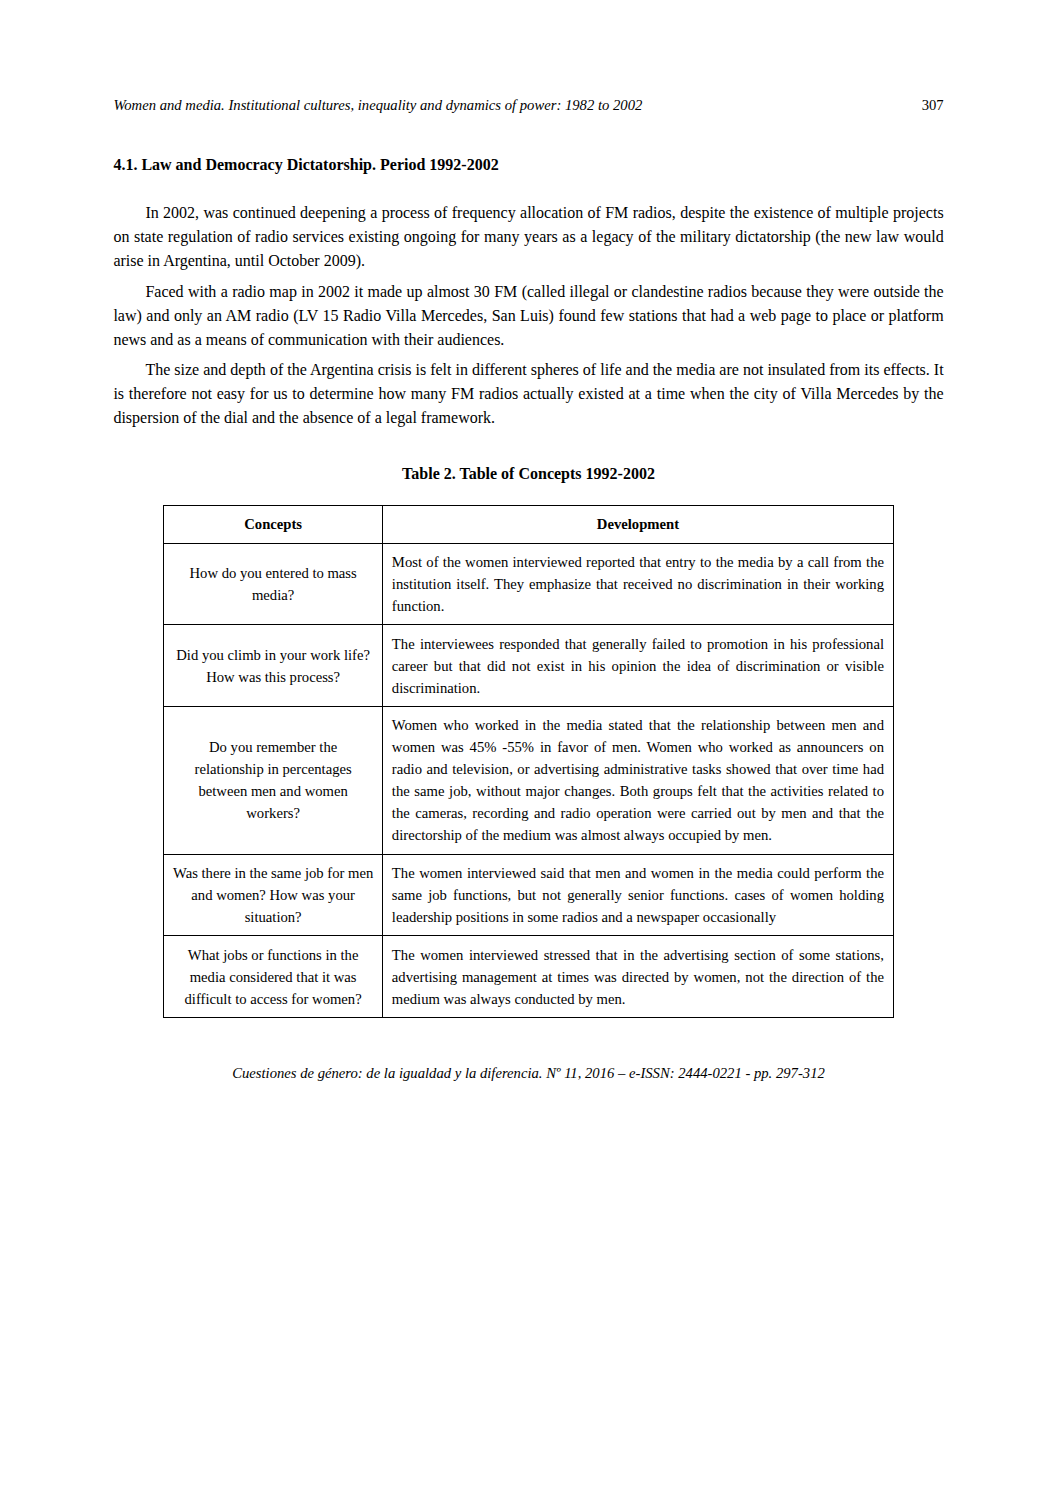Women and media. Institutional cultures, inequality and dynamics of power: 1982 to 2002 307
4.1. Law and Democracy Dictatorship. Period 1992-2002
In 2002, was continued deepening a process of frequency allocation of FM radios, despite the existence of multiple projects on state regulation of radio services existing ongoing for many years as a legacy of the military dictatorship (the new law would arise in Argentina, until October 2009).
Faced with a radio map in 2002 it made up almost 30 FM (called illegal or clandestine radios because they were outside the law) and only an AM radio (LV 15 Radio Villa Mercedes, San Luis) found few stations that had a web page to place or platform news and as a means of communication with their audiences.
The size and depth of the Argentina crisis is felt in different spheres of life and the media are not insulated from its effects. It is therefore not easy for us to determine how many FM radios actually existed at a time when the city of Villa Mercedes by the dispersion of the dial and the absence of a legal framework.
Table 2. Table of Concepts 1992-2002
| Concepts | Development |
| --- | --- |
| How do you entered to mass media? | Most of the women interviewed reported that entry to the media by a call from the institution itself. They emphasize that received no discrimination in their working function. |
| Did you climb in your work life? How was this process? | The interviewees responded that generally failed to promotion in his professional career but that did not exist in his opinion the idea of discrimination or visible discrimination. |
| Do you remember the relationship in percentages between men and women workers? | Women who worked in the media stated that the relationship between men and women was 45% -55% in favor of men. Women who worked as announcers on radio and television, or advertising administrative tasks showed that over time had the same job, without major changes. Both groups felt that the activities related to the cameras, recording and radio operation were carried out by men and that the directorship of the medium was almost always occupied by men. |
| Was there in the same job for men and women? How was your situation? | The women interviewed said that men and women in the media could perform the same job functions, but not generally senior functions. cases of women holding leadership positions in some radios and a newspaper occasionally |
| What jobs or functions in the media considered that it was difficult to access for women? | The women interviewed stressed that in the advertising section of some stations, advertising management at times was directed by women, not the direction of the medium was always conducted by men. |
Cuestiones de género: de la igualdad y la diferencia. Nº 11, 2016 – e-ISSN: 2444-0221 - pp. 297-312